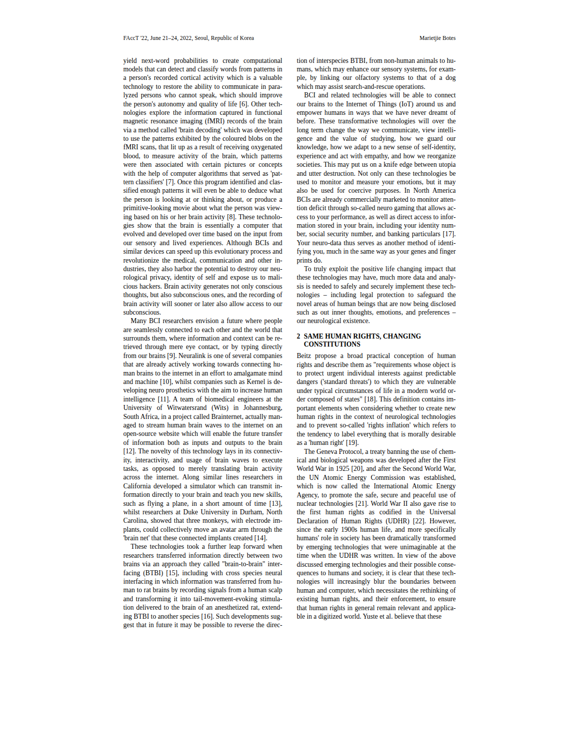FAccT '22, June 21–24, 2022, Seoul, Republic of Korea Marietjie Botes
yield next-word probabilities to create computational models that can detect and classify words from patterns in a person's recorded cortical activity which is a valuable technology to restore the ability to communicate in paralyzed persons who cannot speak, which should improve the person's autonomy and quality of life [6]. Other technologies explore the information captured in functional magnetic resonance imaging (fMRI) records of the brain via a method called 'brain decoding' which was developed to use the patterns exhibited by the coloured blobs on the fMRI scans, that lit up as a result of receiving oxygenated blood, to measure activity of the brain, which patterns were then associated with certain pictures or concepts with the help of computer algorithms that served as 'pattern classifiers' [7]. Once this program identified and classified enough patterns it will even be able to deduce what the person is looking at or thinking about, or produce a primitive-looking movie about what the person was viewing based on his or her brain activity [8]. These technologies show that the brain is essentially a computer that evolved and developed over time based on the input from our sensory and lived experiences. Although BCIs and similar devices can speed up this evolutionary process and revolutionize the medical, communication and other industries, they also harbor the potential to destroy our neurological privacy, identity of self and expose us to malicious hackers. Brain activity generates not only conscious thoughts, but also subconscious ones, and the recording of brain activity will sooner or later also allow access to our subconscious.
Many BCI researchers envision a future where people are seamlessly connected to each other and the world that surrounds them, where information and context can be retrieved through mere eye contact, or by typing directly from our brains [9]. Neuralink is one of several companies that are already actively working towards connecting human brains to the internet in an effort to amalgamate mind and machine [10], whilst companies such as Kernel is developing neuro prosthetics with the aim to increase human intelligence [11]. A team of biomedical engineers at the University of Witwatersrand (Wits) in Johannesburg, South Africa, in a project called Brainternet, actually managed to stream human brain waves to the internet on an open-source website which will enable the future transfer of information both as inputs and outputs to the brain [12]. The novelty of this technology lays in its connectivity, interactivity, and usage of brain waves to execute tasks, as opposed to merely translating brain activity across the internet. Along similar lines researchers in California developed a simulator which can transmit information directly to your brain and teach you new skills, such as flying a plane, in a short amount of time [13], whilst researchers at Duke University in Durham, North Carolina, showed that three monkeys, with electrode implants, could collectively move an avatar arm through the 'brain net' that these connected implants created [14].
These technologies took a further leap forward when researchers transferred information directly between two brains via an approach they called "brain-to-brain" interfacing (BTBI) [15], including with cross species neural interfacing in which information was transferred from human to rat brains by recording signals from a human scalp and transforming it into tail-movement-evoking stimulation delivered to the brain of an anesthetized rat, extending BTBI to another species [16]. Such developments suggest that in future it may be possible to reverse the direction of interspecies BTBI, from non-human animals to humans, which may enhance our sensory systems, for example, by linking our olfactory systems to that of a dog which may assist search-and-rescue operations.
BCI and related technologies will be able to connect our brains to the Internet of Things (IoT) around us and empower humans in ways that we have never dreamt of before. These transformative technologies will over the long term change the way we communicate, view intelligence and the value of studying, how we guard our knowledge, how we adapt to a new sense of self-identity, experience and act with empathy, and how we reorganize societies. This may put us on a knife edge between utopia and utter destruction. Not only can these technologies be used to monitor and measure your emotions, but it may also be used for coercive purposes. In North America BCIs are already commercially marketed to monitor attention deficit through so-called neuro gaming that allows access to your performance, as well as direct access to information stored in your brain, including your identity number, social security number, and banking particulars [17]. Your neuro-data thus serves as another method of identifying you, much in the same way as your genes and finger prints do.
To truly exploit the positive life changing impact that these technologies may have, much more data and analysis is needed to safely and securely implement these technologies – including legal protection to safeguard the novel areas of human beings that are now being disclosed such as out inner thoughts, emotions, and preferences – our neurological existence.
2 SAME HUMAN RIGHTS, CHANGING CONSTITUTIONS
Beitz propose a broad practical conception of human rights and describe them as "requirements whose object is to protect urgent individual interests against predictable dangers ('standard threats') to which they are vulnerable under typical circumstances of life in a modern world order composed of states" [18]. This definition contains important elements when considering whether to create new human rights in the context of neurological technologies and to prevent so-called 'rights inflation' which refers to the tendency to label everything that is morally desirable as a 'human right' [19].
The Geneva Protocol, a treaty banning the use of chemical and biological weapons was developed after the First World War in 1925 [20], and after the Second World War, the UN Atomic Energy Commission was established, which is now called the International Atomic Energy Agency, to promote the safe, secure and peaceful use of nuclear technologies [21]. World War II also gave rise to the first human rights as codified in the Universal Declaration of Human Rights (UDHR) [22]. However, since the early 1900s human life, and more specifically humans' role in society has been dramatically transformed by emerging technologies that were unimaginable at the time when the UDHR was written. In view of the above discussed emerging technologies and their possible consequences to humans and society, it is clear that these technologies will increasingly blur the boundaries between human and computer, which necessitates the rethinking of existing human rights, and their enforcement, to ensure that human rights in general remain relevant and applicable in a digitized world. Yuste et al. believe that these